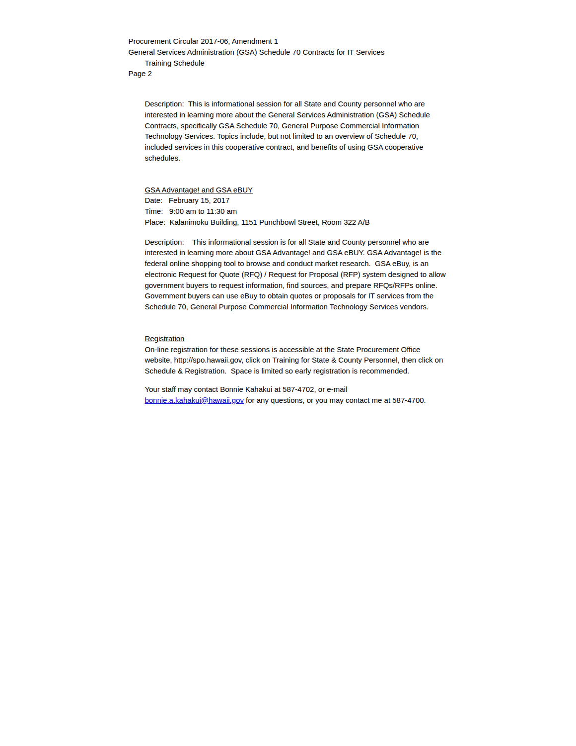Procurement Circular 2017-06, Amendment 1
General Services Administration (GSA) Schedule 70 Contracts for IT Services
Training Schedule
Page 2
Description: This is informational session for all State and County personnel who are interested in learning more about the General Services Administration (GSA) Schedule Contracts, specifically GSA Schedule 70, General Purpose Commercial Information Technology Services. Topics include, but not limited to an overview of Schedule 70, included services in this cooperative contract, and benefits of using GSA cooperative schedules.
GSA Advantage! and GSA eBUY
Date: February 15, 2017
Time: 9:00 am to 11:30 am
Place: Kalanimoku Building, 1151 Punchbowl Street, Room 322 A/B
Description: This informational session is for all State and County personnel who are interested in learning more about GSA Advantage! and GSA eBUY. GSA Advantage! is the federal online shopping tool to browse and conduct market research. GSA eBuy, is an electronic Request for Quote (RFQ) / Request for Proposal (RFP) system designed to allow government buyers to request information, find sources, and prepare RFQs/RFPs online. Government buyers can use eBuy to obtain quotes or proposals for IT services from the Schedule 70, General Purpose Commercial Information Technology Services vendors.
Registration
On-line registration for these sessions is accessible at the State Procurement Office website, http://spo.hawaii.gov, click on Training for State & County Personnel, then click on Schedule & Registration. Space is limited so early registration is recommended.
Your staff may contact Bonnie Kahakui at 587-4702, or e-mail bonnie.a.kahakui@hawaii.gov for any questions, or you may contact me at 587-4700.